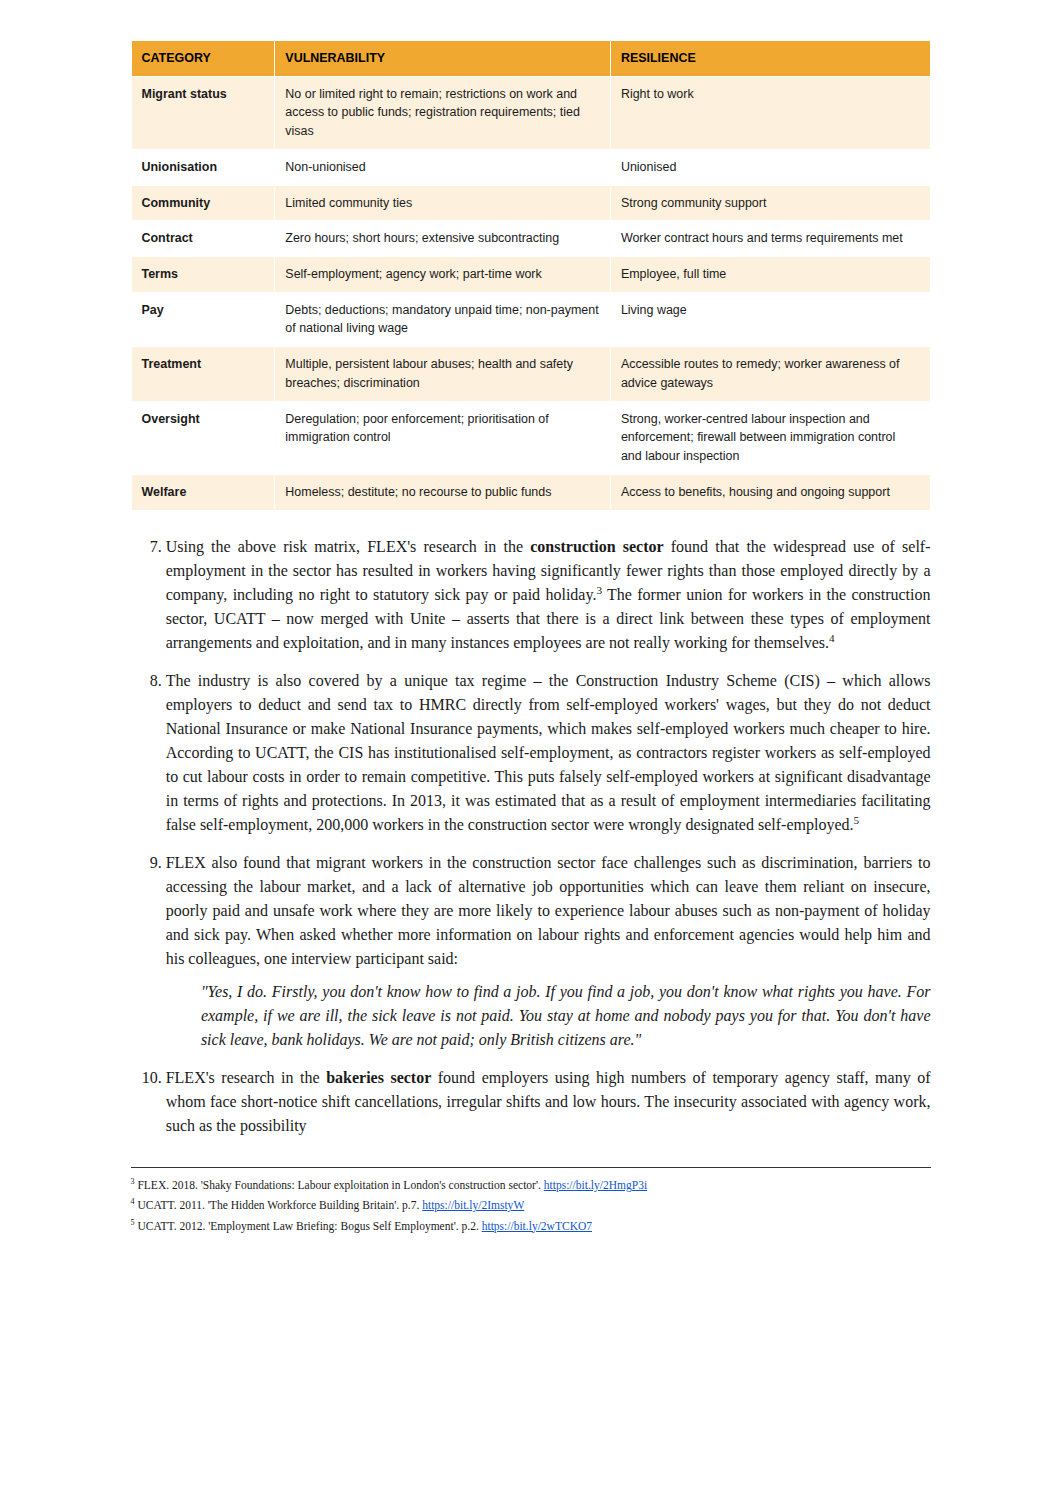| CATEGORY | VULNERABILITY | RESILIENCE |
| --- | --- | --- |
| Migrant status | No or limited right to remain; restrictions on work and access to public funds; registration requirements; tied visas | Right to work |
| Unionisation | Non-unionised | Unionised |
| Community | Limited community ties | Strong community support |
| Contract | Zero hours; short hours; extensive subcontracting | Worker contract hours and terms requirements met |
| Terms | Self-employment; agency work; part-time work | Employee, full time |
| Pay | Debts; deductions; mandatory unpaid time; non-payment of national living wage | Living wage |
| Treatment | Multiple, persistent labour abuses; health and safety breaches; discrimination | Accessible routes to remedy; worker awareness of advice gateways |
| Oversight | Deregulation; poor enforcement; prioritisation of immigration control | Strong, worker-centred labour inspection and enforcement; firewall between immigration control and labour inspection |
| Welfare | Homeless; destitute; no recourse to public funds | Access to benefits, housing and ongoing support |
Using the above risk matrix, FLEX's research in the construction sector found that the widespread use of self-employment in the sector has resulted in workers having significantly fewer rights than those employed directly by a company, including no right to statutory sick pay or paid holiday.3 The former union for workers in the construction sector, UCATT – now merged with Unite – asserts that there is a direct link between these types of employment arrangements and exploitation, and in many instances employees are not really working for themselves.4
The industry is also covered by a unique tax regime – the Construction Industry Scheme (CIS) – which allows employers to deduct and send tax to HMRC directly from self-employed workers' wages, but they do not deduct National Insurance or make National Insurance payments, which makes self-employed workers much cheaper to hire. According to UCATT, the CIS has institutionalised self-employment, as contractors register workers as self-employed to cut labour costs in order to remain competitive. This puts falsely self-employed workers at significant disadvantage in terms of rights and protections. In 2013, it was estimated that as a result of employment intermediaries facilitating false self-employment, 200,000 workers in the construction sector were wrongly designated self-employed.5
FLEX also found that migrant workers in the construction sector face challenges such as discrimination, barriers to accessing the labour market, and a lack of alternative job opportunities which can leave them reliant on insecure, poorly paid and unsafe work where they are more likely to experience labour abuses such as non-payment of holiday and sick pay. When asked whether more information on labour rights and enforcement agencies would help him and his colleagues, one interview participant said:
"Yes, I do. Firstly, you don't know how to find a job. If you find a job, you don't know what rights you have. For example, if we are ill, the sick leave is not paid. You stay at home and nobody pays you for that. You don't have sick leave, bank holidays. We are not paid; only British citizens are."
FLEX's research in the bakeries sector found employers using high numbers of temporary agency staff, many of whom face short-notice shift cancellations, irregular shifts and low hours. The insecurity associated with agency work, such as the possibility
3 FLEX. 2018. 'Shaky Foundations: Labour exploitation in London's construction sector'. https://bit.ly/2HmgP3i
4 UCATT. 2011. 'The Hidden Workforce Building Britain'. p.7. https://bit.ly/2ImstyW
5 UCATT. 2012. 'Employment Law Briefing: Bogus Self Employment'. p.2. https://bit.ly/2wTCKO7